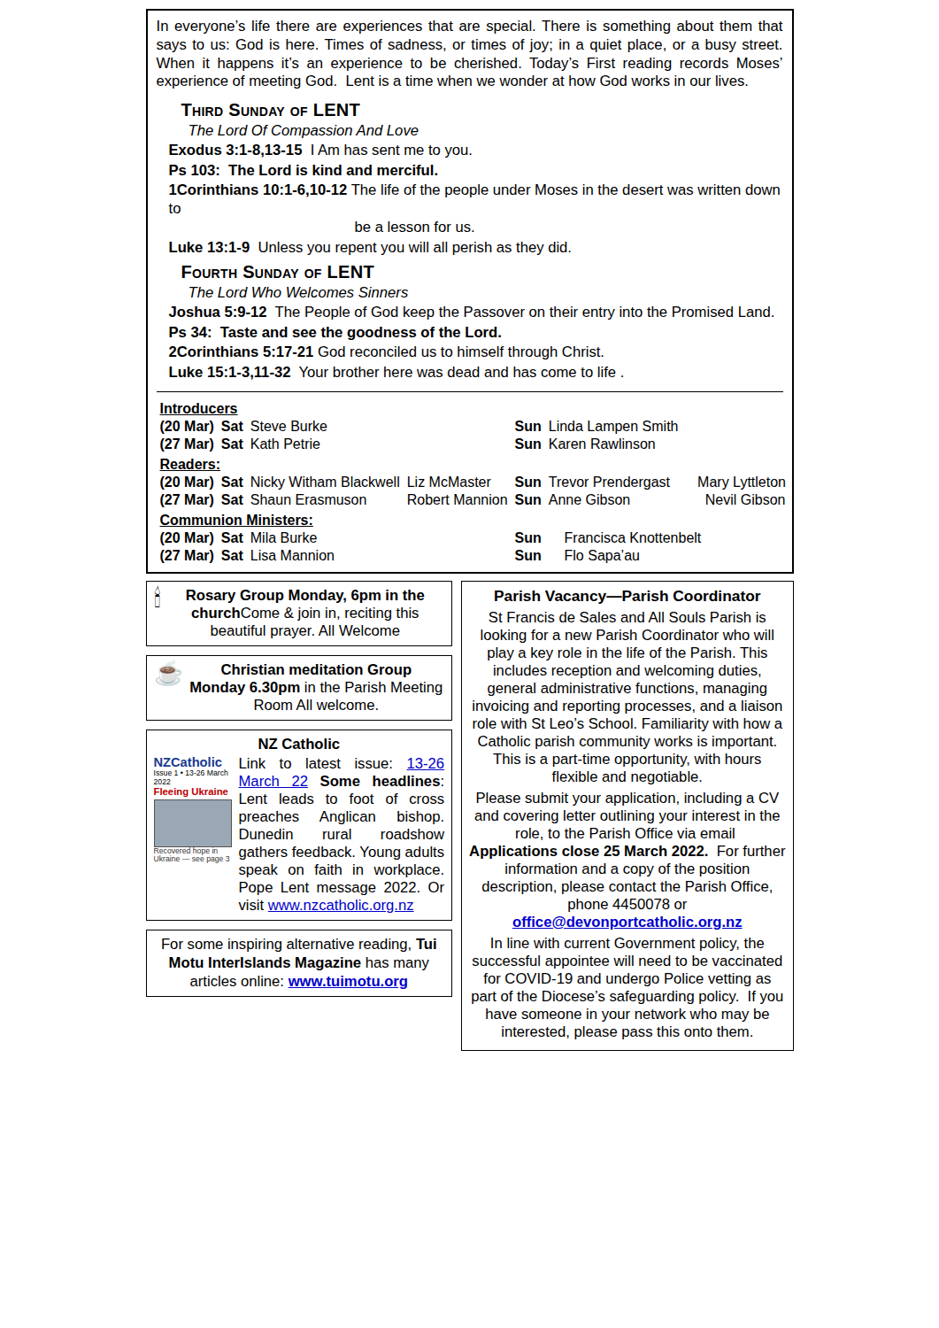In everyone’s life there are experiences that are special. There is something about them that says to us: God is here. Times of sadness, or times of joy; in a quiet place, or a busy street. When it happens it’s an experience to be cherished. Today’s First reading records Moses’ experience of meeting God. Lent is a time when we wonder at how God works in our lives.
Third Sunday of LENT
The Lord Of Compassion And Love
Exodus 3:1-8,13-15 I Am has sent me to you.
Ps 103: The Lord is kind and merciful.
1Corinthians 10:1-6,10-12 The life of the people under Moses in the desert was written down to be a lesson for us.
Luke 13:1-9 Unless you repent you will all perish as they did.
Fourth Sunday of LENT
The Lord Who Welcomes Sinners
Joshua 5:9-12 The People of God keep the Passover on their entry into the Promised Land.
Ps 34: Taste and see the goodness of the Lord.
2Corinthians 5:17-21 God reconciled us to himself through Christ.
Luke 15:1-3,11-32 Your brother here was dead and has come to life .
| Introducers |
| (20 Mar) | Sat | Steve Burke | | Sun | Linda Lampen Smith |
| (27 Mar) | Sat | Kath Petrie | | Sun | Karen Rawlinson |
| Readers: |
| (20 Mar) | Sat | Nicky Witham Blackwell | Liz McMaster | Sun | Trevor Prendergast Mary Lyttleton |
| (27 Mar) | Sat | Shaun Erasmuson | Robert Mannion | Sun | Anne Gibson Nevil Gibson |
| Communion Ministers: |
| (20 Mar) | Sat | Mila Burke | | Sun | Francisca Knottenbelt |
| (27 Mar) | Sat | Lisa Mannion | | Sun | Flo Sapa’au |
🕯
Rosary Group Monday, 6pm in the church Come & join in, reciting this beautiful prayer. All Welcome
☕
Christian meditation Group
Monday 6.30pm in the Parish Meeting Room All welcome.
NZ Catholic
NZCatholic
Issue 1 • 13-26 March 2022
Fleeing Ukraine
Recovered hope in Ukraine — see page 3
Link to latest issue: 13-26 March 22 Some headlines: Lent leads to foot of cross preaches Anglican bishop. Dunedin rural roadshow gathers feedback. Young adults speak on faith in workplace. Pope Lent message 2022. Or visit www.nzcatholic.org.nz
For some inspiring alternative reading, Tui Motu InterIslands Magazine has many articles online: www.tuimotu.org
Parish Vacancy—Parish Coordinator
St Francis de Sales and All Souls Parish is looking for a new Parish Coordinator who will play a key role in the life of the Parish. This includes reception and welcoming duties, general administrative functions, managing invoicing and reporting processes, and a liaison role with St Leo’s School. Familiarity with how a Catholic parish community works is important. This is a part-time opportunity, with hours flexible and negotiable.
Please submit your application, including a CV and covering letter outlining your interest in the role, to the Parish Office via email Applications close 25 March 2022. For further information and a copy of the position description, please contact the Parish Office, phone 4450078 or office@devonportcatholic.org.nz
In line with current Government policy, the successful appointee will need to be vaccinated for COVID-19 and undergo Police vetting as part of the Diocese’s safeguarding policy. If you have someone in your network who may be interested, please pass this onto them.